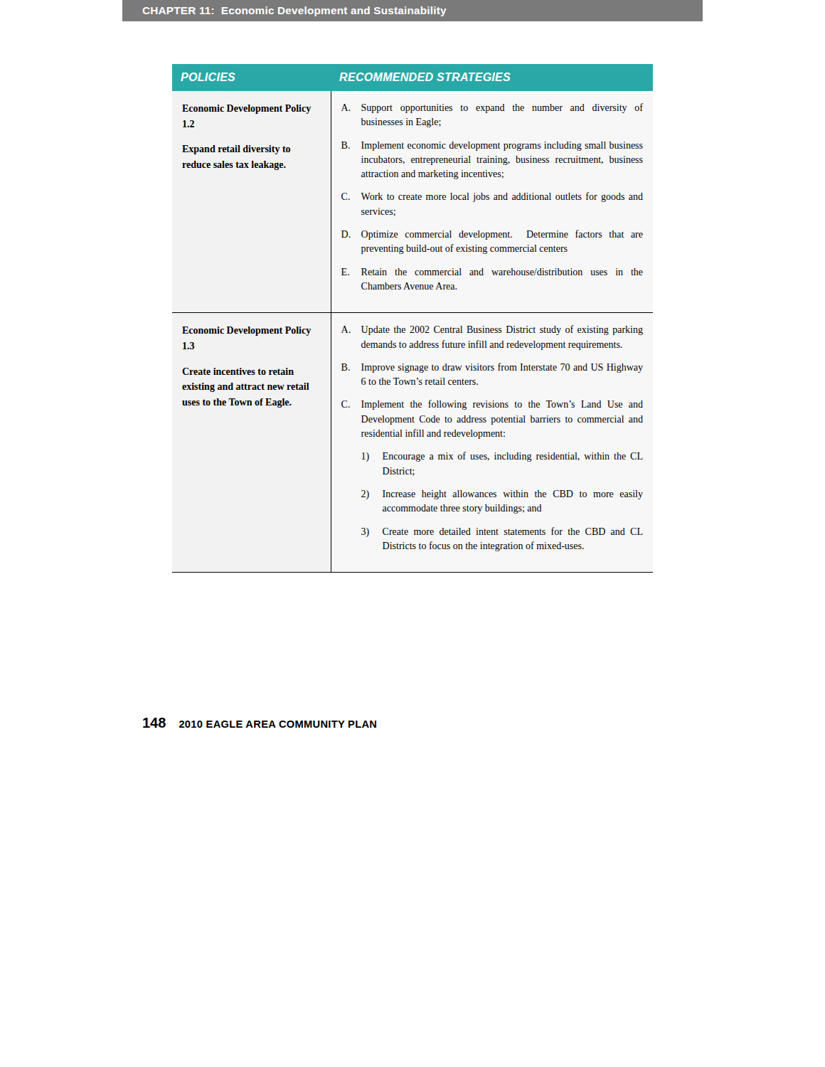CHAPTER 11: Economic Development and Sustainability
| POLICIES | RECOMMENDED STRATEGIES |
| --- | --- |
| Economic Development Policy 1.2 Expand retail diversity to reduce sales tax leakage. | A. Support opportunities to expand the number and diversity of businesses in Eagle; B. Implement economic development programs including small business incubators, entrepreneurial training, business recruitment, business attraction and marketing incentives; C. Work to create more local jobs and additional outlets for goods and services; D. Optimize commercial development. Determine factors that are preventing build-out of existing commercial centers E. Retain the commercial and warehouse/distribution uses in the Chambers Avenue Area. |
| Economic Development Policy 1.3 Create incentives to retain existing and attract new retail uses to the Town of Eagle. | A. Update the 2002 Central Business District study of existing parking demands to address future infill and redevelopment requirements. B. Improve signage to draw visitors from Interstate 70 and US Highway 6 to the Town’s retail centers. C. Implement the following revisions to the Town’s Land Use and Development Code to address potential barriers to commercial and residential infill and redevelopment: 1) Encourage a mix of uses, including residential, within the CL District; 2) Increase height allowances within the CBD to more easily accommodate three story buildings; and 3) Create more detailed intent statements for the CBD and CL Districts to focus on the integration of mixed-uses. |
148
2010 EAGLE AREA COMMUNITY PLAN